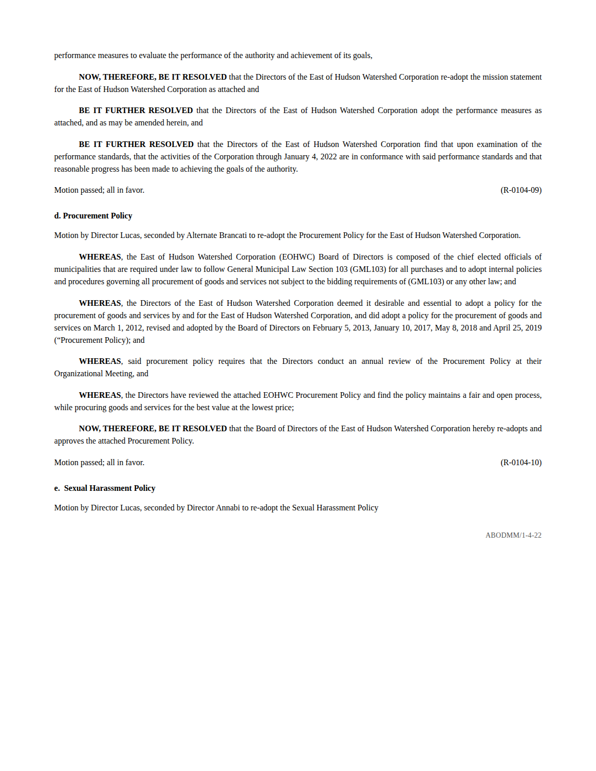performance measures to evaluate the performance of the authority and achievement of its goals,
NOW, THEREFORE, BE IT RESOLVED that the Directors of the East of Hudson Watershed Corporation re-adopt the mission statement for the East of Hudson Watershed Corporation as attached and
BE IT FURTHER RESOLVED that the Directors of the East of Hudson Watershed Corporation adopt the performance measures as attached, and as may be amended herein, and
BE IT FURTHER RESOLVED that the Directors of the East of Hudson Watershed Corporation find that upon examination of the performance standards, that the activities of the Corporation through January 4, 2022 are in conformance with said performance standards and that reasonable progress has been made to achieving the goals of the authority.
Motion passed; all in favor. (R-0104-09)
d. Procurement Policy
Motion by Director Lucas, seconded by Alternate Brancati to re-adopt the Procurement Policy for the East of Hudson Watershed Corporation.
WHEREAS, the East of Hudson Watershed Corporation (EOHWC) Board of Directors is composed of the chief elected officials of municipalities that are required under law to follow General Municipal Law Section 103 (GML103) for all purchases and to adopt internal policies and procedures governing all procurement of goods and services not subject to the bidding requirements of (GML103) or any other law; and
WHEREAS, the Directors of the East of Hudson Watershed Corporation deemed it desirable and essential to adopt a policy for the procurement of goods and services by and for the East of Hudson Watershed Corporation, and did adopt a policy for the procurement of goods and services on March 1, 2012, revised and adopted by the Board of Directors on February 5, 2013, January 10, 2017, May 8, 2018 and April 25, 2019 (“Procurement Policy); and
WHEREAS, said procurement policy requires that the Directors conduct an annual review of the Procurement Policy at their Organizational Meeting, and
WHEREAS, the Directors have reviewed the attached EOHWC Procurement Policy and find the policy maintains a fair and open process, while procuring goods and services for the best value at the lowest price;
NOW, THEREFORE, BE IT RESOLVED that the Board of Directors of the East of Hudson Watershed Corporation hereby re-adopts and approves the attached Procurement Policy.
Motion passed; all in favor. (R-0104-10)
e. Sexual Harassment Policy
Motion by Director Lucas, seconded by Director Annabi to re-adopt the Sexual Harassment Policy
ABODMM/1-4-22